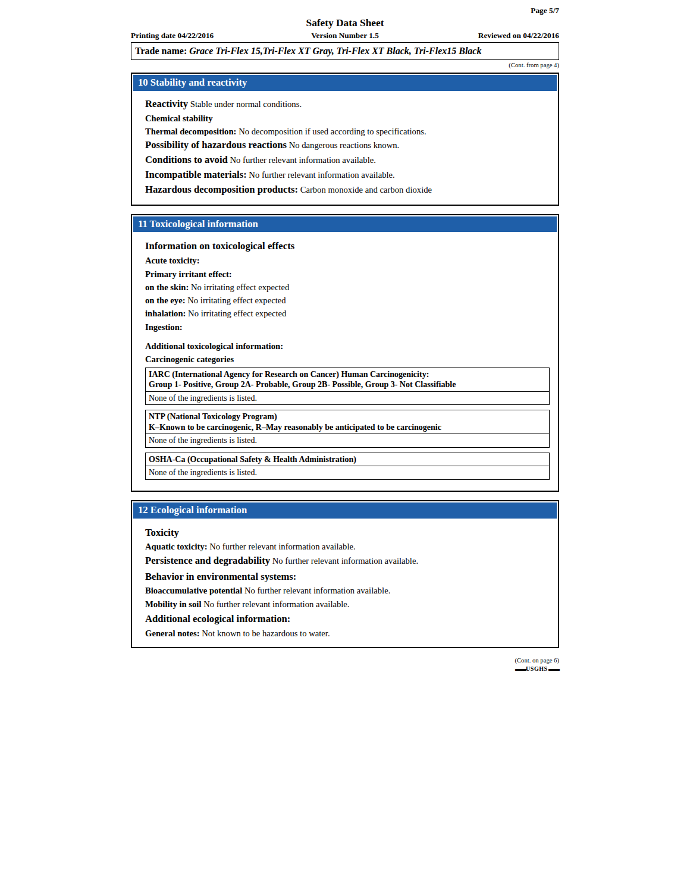Page 5/7
Safety Data Sheet
Printing date 04/22/2016
Version Number 1.5
Reviewed on 04/22/2016
Trade name: Grace Tri-Flex 15,Tri-Flex XT Gray, Tri-Flex XT Black, Tri-Flex15 Black
(Cont. from page 4)
10 Stability and reactivity
Reactivity Stable under normal conditions.
Chemical stability
Thermal decomposition: No decomposition if used according to specifications.
Possibility of hazardous reactions No dangerous reactions known.
Conditions to avoid No further relevant information available.
Incompatible materials: No further relevant information available.
Hazardous decomposition products: Carbon monoxide and carbon dioxide
11 Toxicological information
Information on toxicological effects
Acute toxicity:
Primary irritant effect:
on the skin: No irritating effect expected
on the eye: No irritating effect expected
inhalation: No irritating effect expected
Ingestion:
Additional toxicological information:
Carcinogenic categories
| IARC (International Agency for Research on Cancer) Human Carcinogenicity: Group 1- Positive, Group 2A- Probable, Group 2B- Possible, Group 3- Not Classifiable |
| None of the ingredients is listed. |
| NTP (National Toxicology Program) K–Known to be carcinogenic, R–May reasonably be anticipated to be carcinogenic |
| None of the ingredients is listed. |
| OSHA-Ca (Occupational Safety & Health Administration) |
| None of the ingredients is listed. |
12 Ecological information
Toxicity
Aquatic toxicity: No further relevant information available.
Persistence and degradability No further relevant information available.
Behavior in environmental systems:
Bioaccumulative potential No further relevant information available.
Mobility in soil No further relevant information available.
Additional ecological information:
General notes: Not known to be hazardous to water.
(Cont. on page 6)
USGHS